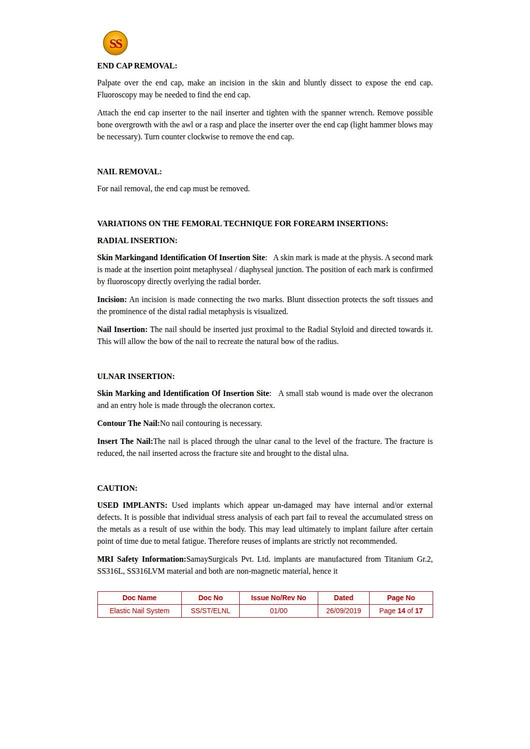S S
End Cap Removal:
Palpate over the end cap, make an incision in the skin and bluntly dissect to expose the end cap. Fluoroscopy may be needed to find the end cap.
Attach the end cap inserter to the nail inserter and tighten with the spanner wrench. Remove possible bone overgrowth with the awl or a rasp and place the inserter over the end cap (light hammer blows may be necessary). Turn counter clockwise to remove the end cap.
Nail Removal:
For nail removal, the end cap must be removed.
Variations on the Femoral Technique for Forearm Insertions:
Radial Insertion:
Skin Markingand Identification Of Insertion Site: A skin mark is made at the physis. A second mark is made at the insertion point metaphyseal / diaphyseal junction. The position of each mark is confirmed by fluoroscopy directly overlying the radial border.
Incision: An incision is made connecting the two marks. Blunt dissection protects the soft tissues and the prominence of the distal radial metaphysis is visualized.
Nail Insertion: The nail should be inserted just proximal to the Radial Styloid and directed towards it. This will allow the bow of the nail to recreate the natural bow of the radius.
Ulnar Insertion:
Skin Marking and Identification Of Insertion Site: A small stab wound is made over the olecranon and an entry hole is made through the olecranon cortex.
Contour The Nail: No nail contouring is necessary.
Insert The Nail: The nail is placed through the ulnar canal to the level of the fracture. The fracture is reduced, the nail inserted across the fracture site and brought to the distal ulna.
Caution:
USED IMPLANTS: Used implants which appear un-damaged may have internal and/or external defects. It is possible that individual stress analysis of each part fail to reveal the accumulated stress on the metals as a result of use within the body. This may lead ultimately to implant failure after certain point of time due to metal fatigue. Therefore reuses of implants are strictly not recommended.
MRI Safety Information: SamaySurgicals Pvt. Ltd. implants are manufactured from Titanium Gr.2, SS316L, SS316LVM material and both are non-magnetic material, hence it
| Doc Name | Doc No | Issue No/Rev No | Dated | Page No |
| --- | --- | --- | --- | --- |
| Elastic Nail System | SS/ST/ELNL | 01/00 | 26/09/2019 | Page 14 of 17 |